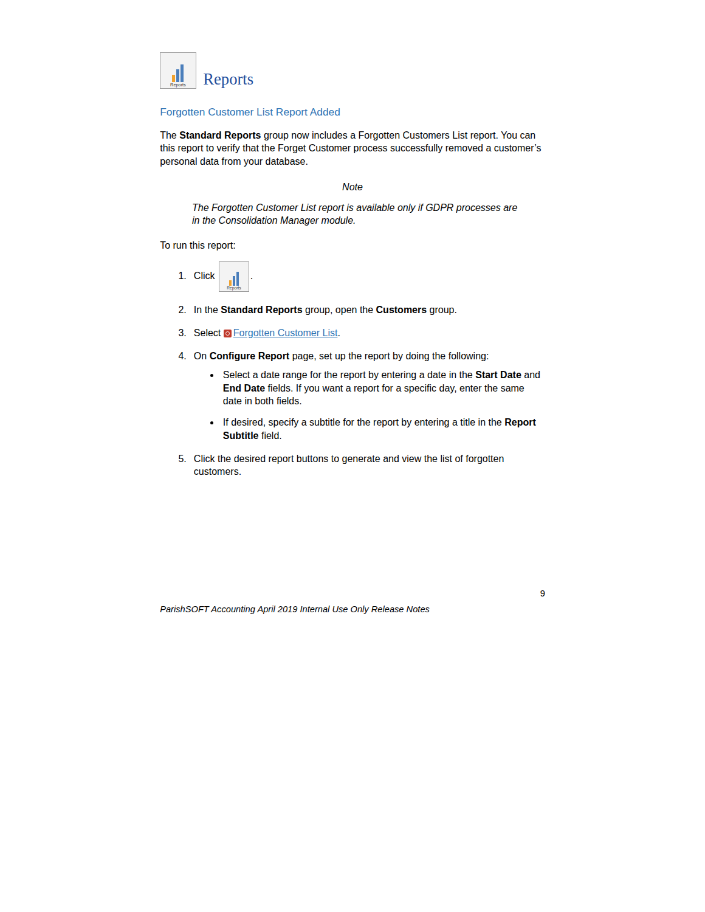Reports
Reports
Forgotten Customer List Report Added
The Standard Reports group now includes a Forgotten Customers List report. You can this report to verify that the Forget Customer process successfully removed a customer’s personal data from your database.
Note
The Forgotten Customer List report is available only if GDPR processes are in the Consolidation Manager module.
To run this report:
Click Reports .
In the Standard Reports group, open the Customers group.
Select Forgotten Customer List.
On Configure Report page, set up the report by doing the following:
Select a date range for the report by entering a date in the Start Date and End Date fields. If you want a report for a specific day, enter the same date in both fields.
If desired, specify a subtitle for the report by entering a title in the Report Subtitle field.
Click the desired report buttons to generate and view the list of forgotten customers.
9
ParishSOFT Accounting April 2019 Internal Use Only Release Notes